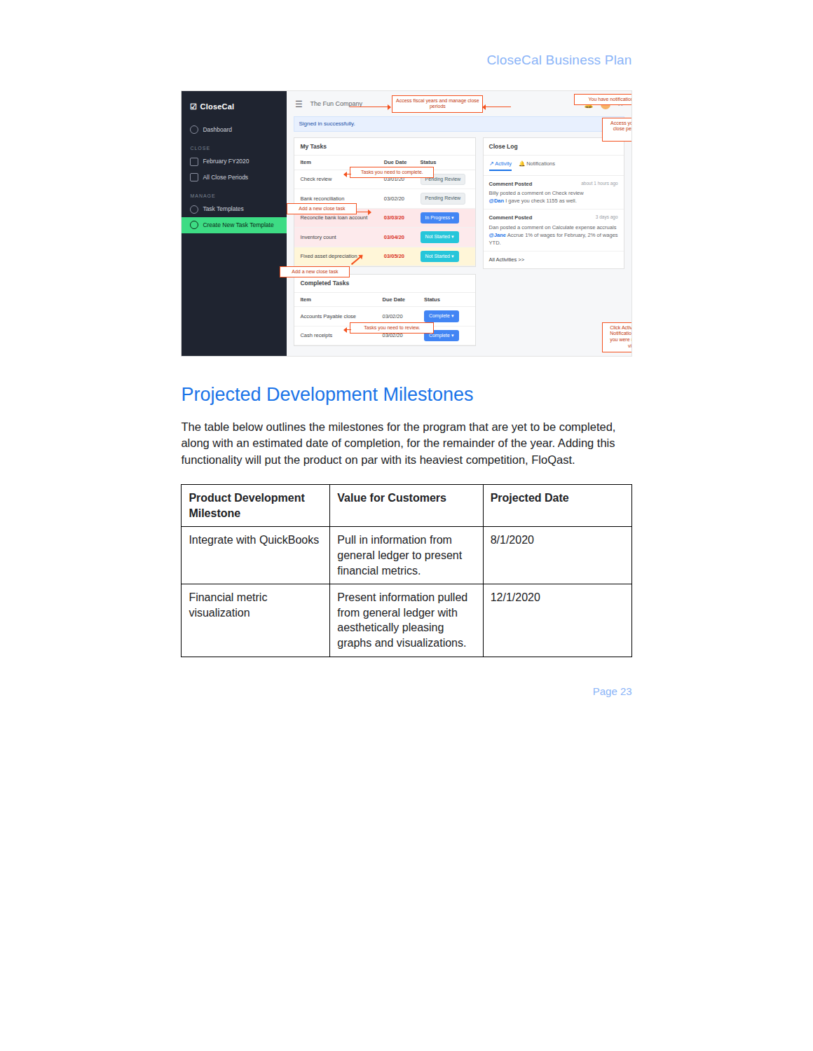CloseCal Business Plan
CloseCal
Dashboard
Close
February FY2020
All Close Periods
Manage
Task Templates
Create New Task Template
☰ The Fun Company 🔔4 ✕
Signed in successfully.✕
My Tasks
| Item | Due Date | Status |
| --- | --- | --- |
| Check review | 03/01/20 | Pending Review |
| Bank reconciliation | 03/02/20 | Pending Review |
| Reconcile bank loan account | 03/03/20 | In Progress ▾ |
| Inventory count | 03/04/20 | Not Started ▾ |
| Fixed asset depreciation | 03/05/20 | Not Started ▾ |
Completed Tasks
| Item | Due Date | Status |
| --- | --- | --- |
| Accounts Payable close | 03/02/20 | Complete ▾ |
| Cash receipts | 03/02/20 | Complete ▾ |
Close Log
↗ Activity 🔔 Notifications
Comment Posted about 1 hours ago
Billy posted a comment on Check review
@Dan I gave you check 1155 as well.
Comment Posted 3 days ago
Dan posted a comment on Calculate expense accruals
@Jane Accrue 1% of wages for February, 2% of wages YTD.
All Activities >>
Access fiscal years and manage close periods
You have notifications!
Access your profile, team settings, close periods, switch teams and logout.
Tasks you need to complete.
Add a new close task
Add a new close task
Tasks you need to review.
Click Activity tab to see all activities. Click Notifications tab to see any activity where you were mentioned. Click All Activities to view the entire close log!
Projected Development Milestones
The table below outlines the milestones for the program that are yet to be completed, along with an estimated date of completion, for the remainder of the year. Adding this functionality will put the product on par with its heaviest competition, FloQast.
| Product Development Milestone | Value for Customers | Projected Date |
| --- | --- | --- |
| Integrate with QuickBooks | Pull in information from general ledger to present financial metrics. | 8/1/2020 |
| Financial metric visualization | Present information pulled from general ledger with aesthetically pleasing graphs and visualizations. | 12/1/2020 |
Page 23